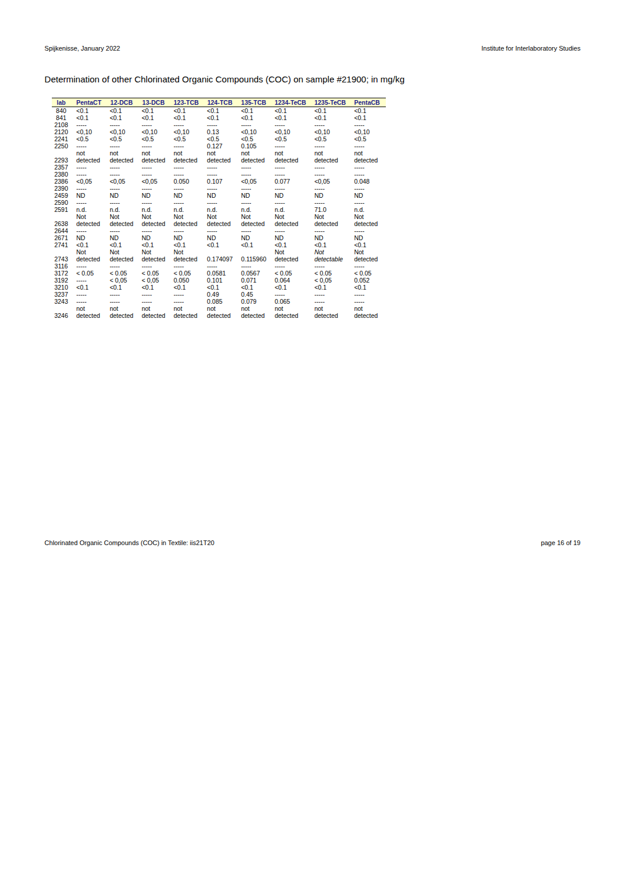Spijkenisse, January 2022 Institute for Interlaboratory Studies
Determination of other Chlorinated Organic Compounds (COC) on sample #21900; in mg/kg
| lab | PentaCT | 12-DCB | 13-DCB | 123-TCB | 124-TCB | 135-TCB | 1234-TeCB | 1235-TeCB | PentaCB |
| --- | --- | --- | --- | --- | --- | --- | --- | --- | --- |
| 840 | <0.1 | <0.1 | <0.1 | <0.1 | <0.1 | <0.1 | <0.1 | <0.1 | <0.1 |
| 841 | <0.1 | <0.1 | <0.1 | <0.1 | <0.1 | <0.1 | <0.1 | <0.1 | <0.1 |
| 2108 | ----- | ----- | ----- | ----- | ----- | ----- | ----- | ----- | ----- |
| 2120 | <0,10 | <0,10 | <0,10 | <0,10 | 0.13 | <0,10 | <0,10 | <0,10 | <0,10 |
| 2241 | <0.5 | <0.5 | <0.5 | <0.5 | <0.5 | <0.5 | <0.5 | <0.5 | <0.5 |
| 2250 | ----- | ----- | ----- | ----- | 0.127 | 0.105 | ----- | ----- | ----- |
| | not | not | not | not | not | not | not | not | not |
| 2293 | detected | detected | detected | detected | detected | detected | detected | detected | detected |
| 2357 | ----- | ----- | ----- | ----- | ----- | ----- | ----- | ----- | ----- |
| 2380 | ----- | ----- | ----- | ----- | ----- | ----- | ----- | ----- | ----- |
| 2386 | <0,05 | <0,05 | <0,05 | 0.050 | 0.107 | <0,05 | 0.077 | <0,05 | 0.048 |
| 2390 | ----- | ----- | ----- | ----- | ----- | ----- | ----- | ----- | ----- |
| 2459 | ND | ND | ND | ND | ND | ND | ND | ND | ND |
| 2590 | ----- | ----- | ----- | ----- | ----- | ----- | ----- | ----- | ----- |
| 2591 | n.d. | n.d. | n.d. | n.d. | n.d. | n.d. | n.d. | 71.0 | n.d. |
| | Not | Not | Not | Not | Not | Not | Not | Not | Not |
| 2638 | detected | detected | detected | detected | detected | detected | detected | detected | detected |
| 2644 | ----- | ----- | ----- | ----- | ----- | ----- | ----- | ----- | ----- |
| 2671 | ND | ND | ND | ND | ND | ND | ND | ND | ND |
| 2741 | <0.1 | <0.1 | <0.1 | <0.1 | <0.1 | <0.1 | <0.1 | <0.1 | <0.1 |
| | Not | Not | Not | Not | | | Not | Not | Not |
| 2743 | detected | detected | detected | detected | 0.174097 | 0.115960 | detected | detectable | detected |
| 3116 | ----- | ----- | ----- | ----- | ----- | ----- | ----- | ----- | ----- |
| 3172 | < 0.05 | < 0.05 | < 0.05 | < 0.05 | 0.0581 | 0.0567 | < 0.05 | < 0.05 | < 0.05 |
| 3192 | ----- | < 0,05 | < 0,05 | 0.050 | 0.101 | 0.071 | 0.064 | < 0,05 | 0.052 |
| 3210 | <0.1 | <0.1 | <0.1 | <0.1 | <0.1 | <0.1 | <0.1 | <0.1 | <0.1 |
| 3237 | ----- | ----- | ----- | ----- | 0.49 | 0.45 | ----- | ----- | ----- |
| 3243 | ----- | ----- | ----- | ----- | 0.085 | 0.079 | 0.065 | ----- | ----- |
| | not | not | not | not | not | not | not | not | not |
| 3246 | detected | detected | detected | detected | detected | detected | detected | detected | detected |
Chlorinated Organic Compounds (COC) in Textile: iis21T20 page 16 of 19